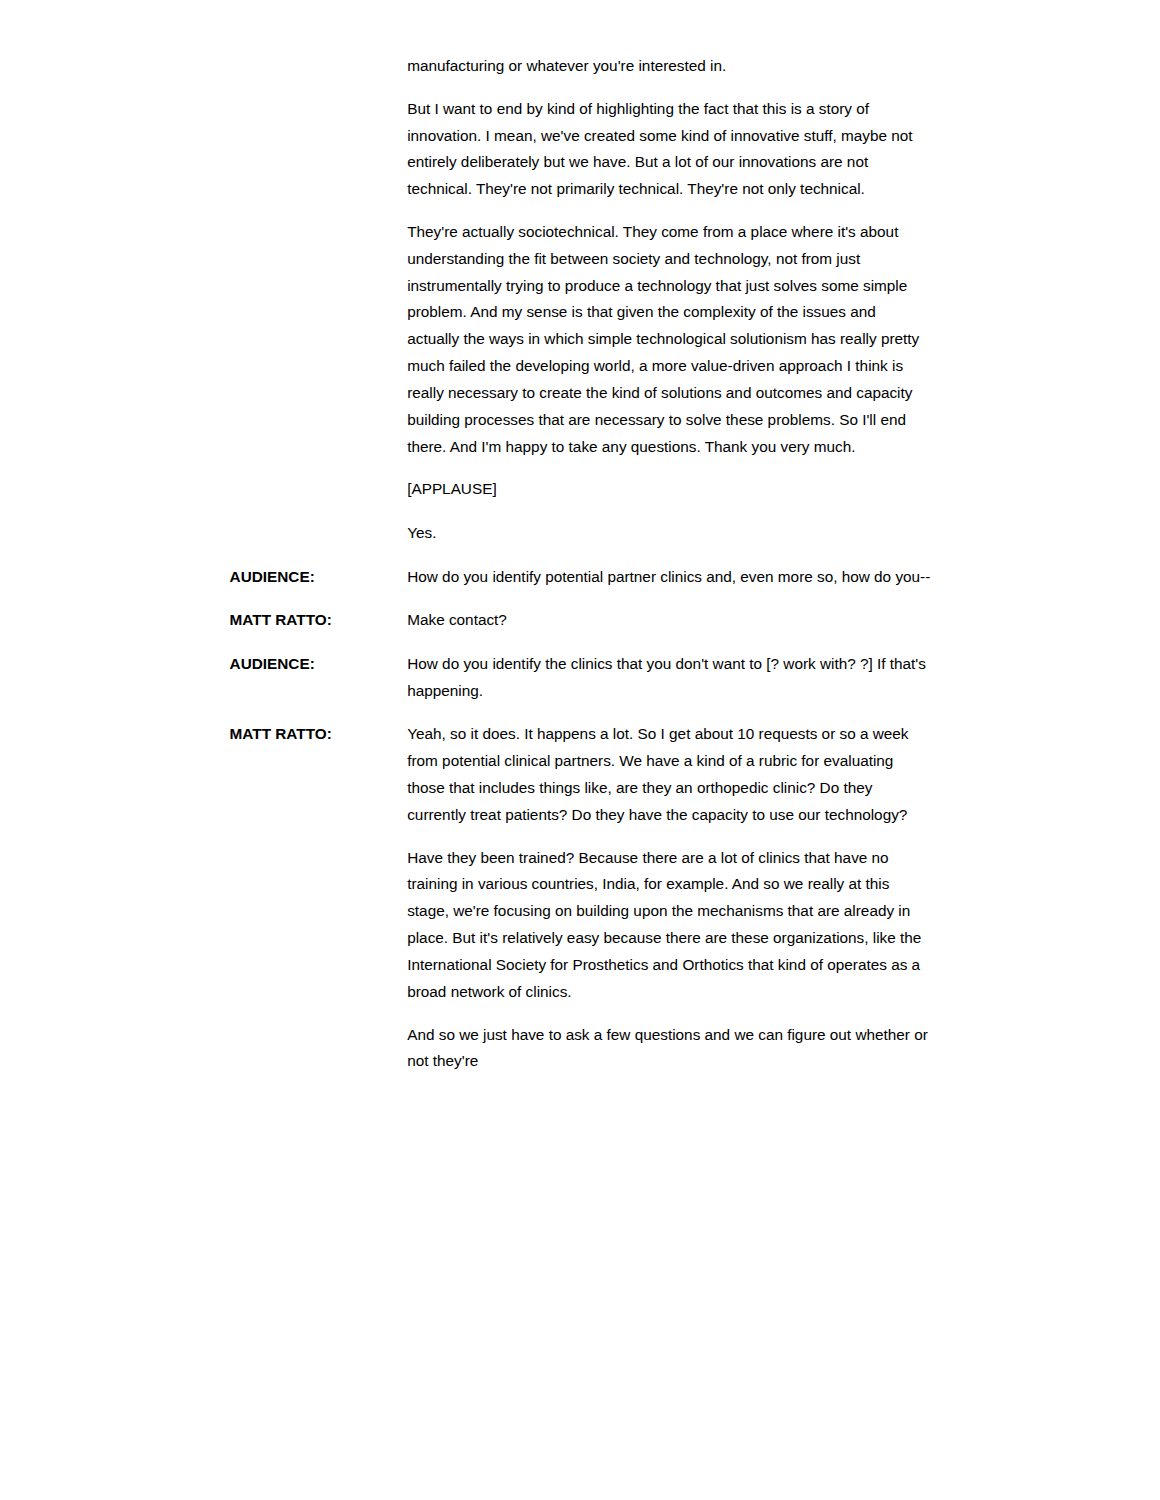manufacturing or whatever you're interested in.
But I want to end by kind of highlighting the fact that this is a story of innovation. I mean, we've created some kind of innovative stuff, maybe not entirely deliberately but we have. But a lot of our innovations are not technical. They're not primarily technical. They're not only technical.
They're actually sociotechnical. They come from a place where it's about understanding the fit between society and technology, not from just instrumentally trying to produce a technology that just solves some simple problem. And my sense is that given the complexity of the issues and actually the ways in which simple technological solutionism has really pretty much failed the developing world, a more value-driven approach I think is really necessary to create the kind of solutions and outcomes and capacity building processes that are necessary to solve these problems. So I'll end there. And I'm happy to take any questions. Thank you very much.
[APPLAUSE]
Yes.
AUDIENCE:
How do you identify potential partner clinics and, even more so, how do you--
MATT RATTO:
Make contact?
AUDIENCE:
How do you identify the clinics that you don't want to [? work with? ?] If that's happening.
MATT RATTO:
Yeah, so it does. It happens a lot. So I get about 10 requests or so a week from potential clinical partners. We have a kind of a rubric for evaluating those that includes things like, are they an orthopedic clinic? Do they currently treat patients? Do they have the capacity to use our technology?
Have they been trained? Because there are a lot of clinics that have no training in various countries, India, for example. And so we really at this stage, we're focusing on building upon the mechanisms that are already in place. But it's relatively easy because there are these organizations, like the International Society for Prosthetics and Orthotics that kind of operates as a broad network of clinics.
And so we just have to ask a few questions and we can figure out whether or not they're